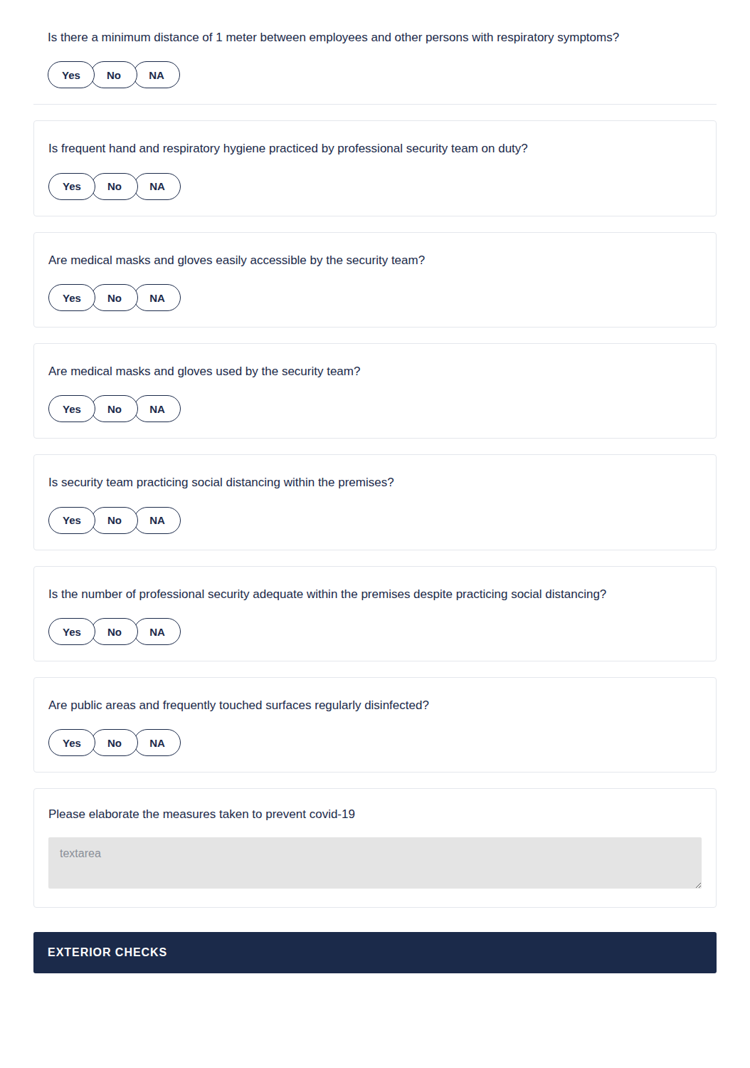Is there a minimum distance of 1 meter between employees and other persons with respiratory symptoms?
Yes No NA
Is frequent hand and respiratory hygiene practiced by professional security team on duty?
Yes No NA
Are medical masks and gloves easily accessible by the security team?
Yes No NA
Are medical masks and gloves used by the security team?
Yes No NA
Is security team practicing social distancing within the premises?
Yes No NA
Is the number of professional security adequate within the premises despite practicing social distancing?
Yes No NA
Are public areas and frequently touched surfaces regularly disinfected?
Yes No NA
Please elaborate the measures taken to prevent covid-19
EXTERIOR CHECKS